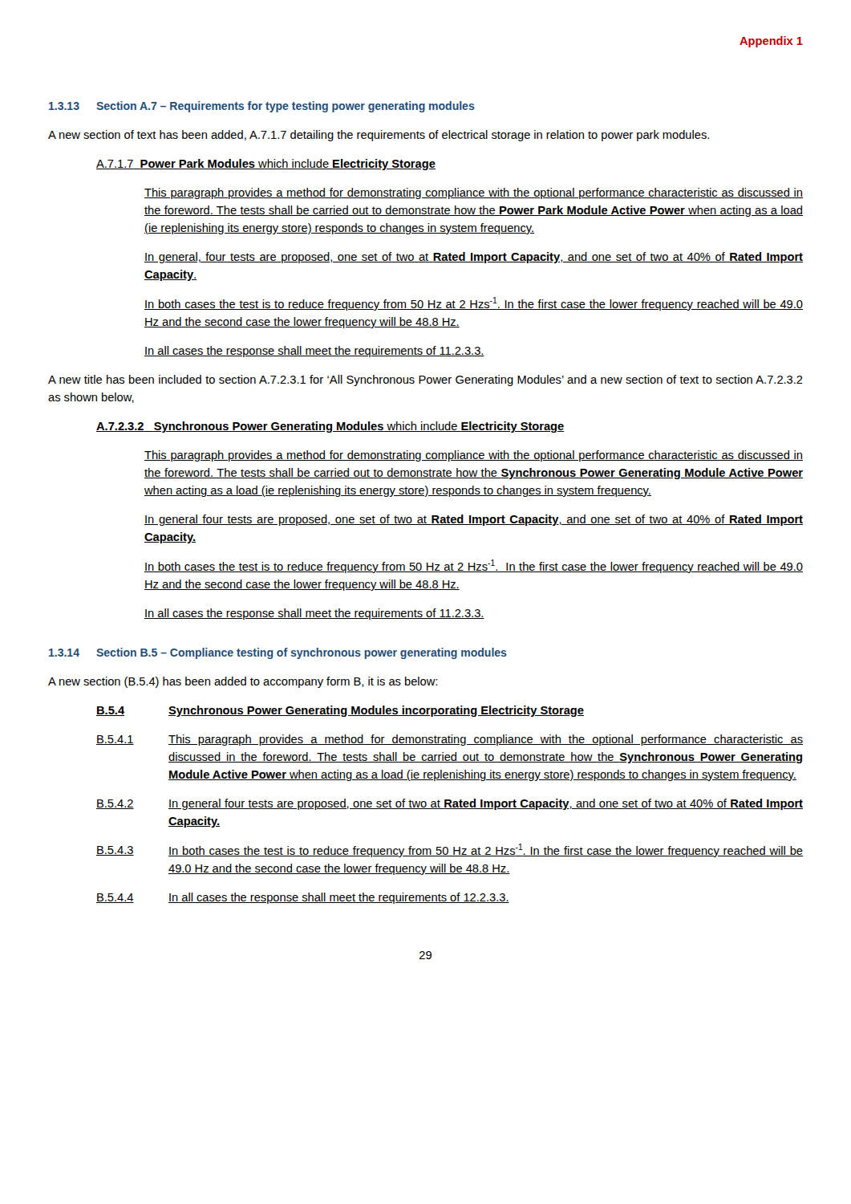Appendix 1
1.3.13 Section A.7 – Requirements for type testing power generating modules
A new section of text has been added, A.7.1.7 detailing the requirements of electrical storage in relation to power park modules.
A.7.1.7 Power Park Modules which include Electricity Storage
This paragraph provides a method for demonstrating compliance with the optional performance characteristic as discussed in the foreword. The tests shall be carried out to demonstrate how the Power Park Module Active Power when acting as a load (ie replenishing its energy store) responds to changes in system frequency.
In general, four tests are proposed, one set of two at Rated Import Capacity, and one set of two at 40% of Rated Import Capacity.
In both cases the test is to reduce frequency from 50 Hz at 2 Hzs-1. In the first case the lower frequency reached will be 49.0 Hz and the second case the lower frequency will be 48.8 Hz.
In all cases the response shall meet the requirements of 11.2.3.3.
A new title has been included to section A.7.2.3.1 for ‘All Synchronous Power Generating Modules’ and a new section of text to section A.7.2.3.2 as shown below,
A.7.2.3.2 Synchronous Power Generating Modules which include Electricity Storage
This paragraph provides a method for demonstrating compliance with the optional performance characteristic as discussed in the foreword. The tests shall be carried out to demonstrate how the Synchronous Power Generating Module Active Power when acting as a load (ie replenishing its energy store) responds to changes in system frequency.
In general four tests are proposed, one set of two at Rated Import Capacity, and one set of two at 40% of Rated Import Capacity.
In both cases the test is to reduce frequency from 50 Hz at 2 Hzs-1. In the first case the lower frequency reached will be 49.0 Hz and the second case the lower frequency will be 48.8 Hz.
In all cases the response shall meet the requirements of 11.2.3.3.
1.3.14 Section B.5 – Compliance testing of synchronous power generating modules
A new section (B.5.4) has been added to accompany form B, it is as below:
B.5.4 Synchronous Power Generating Modules incorporating Electricity Storage
B.5.4.1 This paragraph provides a method for demonstrating compliance with the optional performance characteristic as discussed in the foreword. The tests shall be carried out to demonstrate how the Synchronous Power Generating Module Active Power when acting as a load (ie replenishing its energy store) responds to changes in system frequency.
B.5.4.2 In general four tests are proposed, one set of two at Rated Import Capacity, and one set of two at 40% of Rated Import Capacity.
B.5.4.3 In both cases the test is to reduce frequency from 50 Hz at 2 Hzs-1. In the first case the lower frequency reached will be 49.0 Hz and the second case the lower frequency will be 48.8 Hz.
B.5.4.4 In all cases the response shall meet the requirements of 12.2.3.3.
29